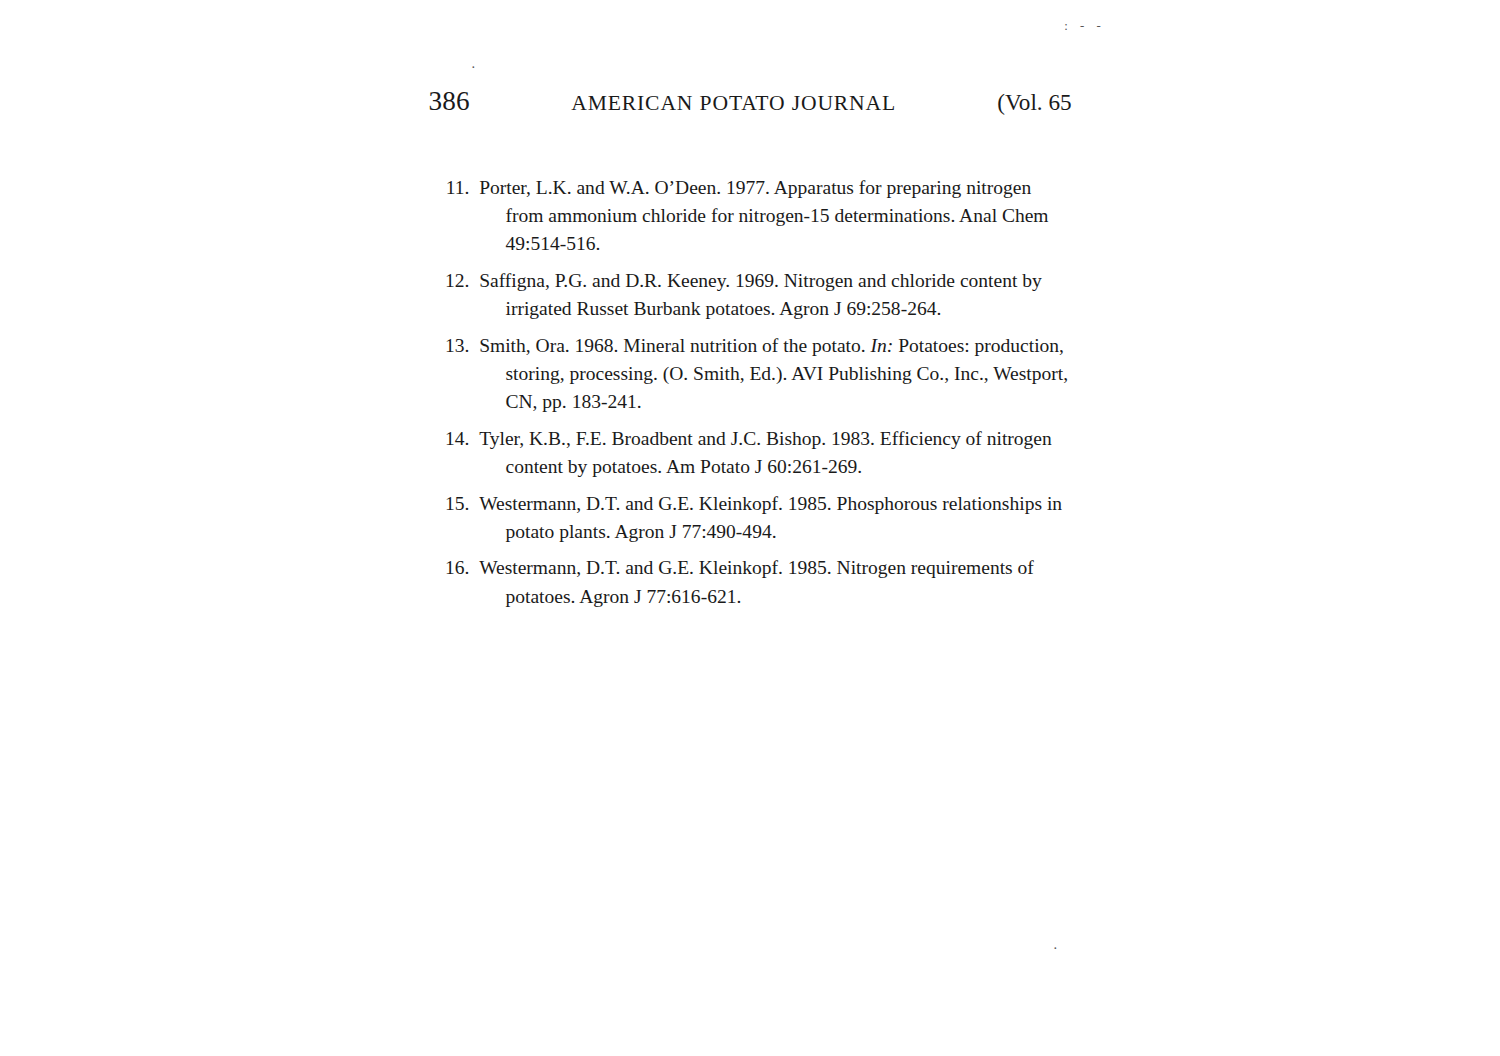: - -
.
386 American Potato Journal (Vol. 65
11. Porter, L.K. and W.A. O’Deen. 1977. Apparatus for preparing nitrogen from ammonium chloride for nitrogen-15 determinations. Anal Chem 49:514-516.
12. Saffigna, P.G. and D.R. Keeney. 1969. Nitrogen and chloride content by irrigated Russet Burbank potatoes. Agron J 69:258-264.
13. Smith, Ora. 1968. Mineral nutrition of the potato. In: Potatoes: production, storing, processing. (O. Smith, Ed.). AVI Publishing Co., Inc., Westport, CN, pp. 183-241.
14. Tyler, K.B., F.E. Broadbent and J.C. Bishop. 1983. Efficiency of nitrogen content by potatoes. Am Potato J 60:261-269.
15. Westermann, D.T. and G.E. Kleinkopf. 1985. Phosphorous relationships in potato plants. Agron J 77:490-494.
16. Westermann, D.T. and G.E. Kleinkopf. 1985. Nitrogen requirements of potatoes. Agron J 77:616-621.
.